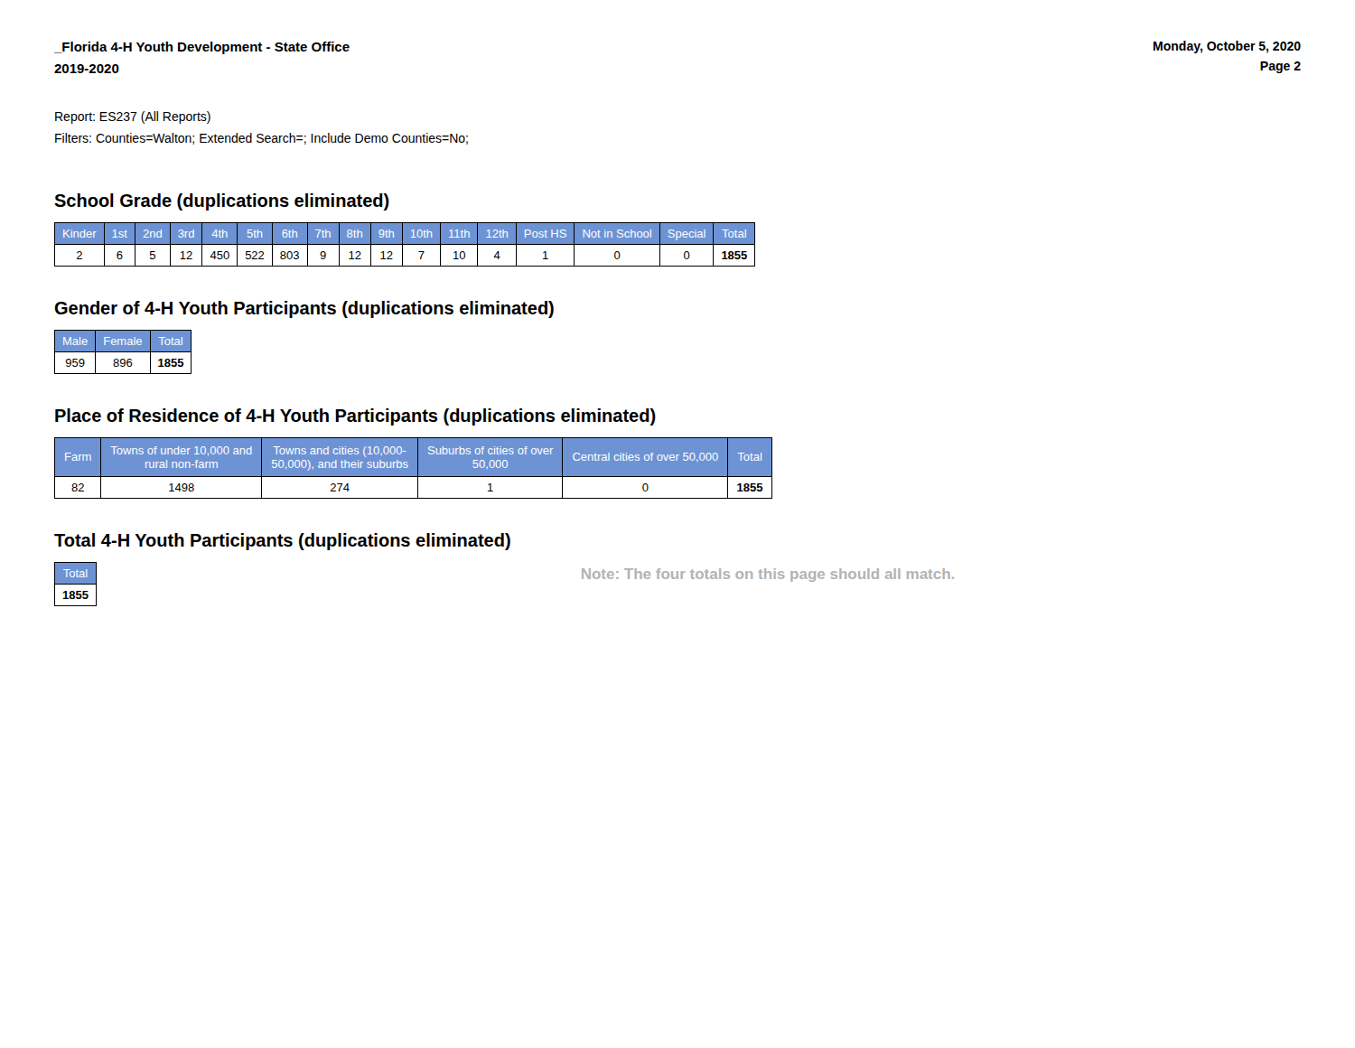_Florida 4-H Youth Development - State Office
2019-2020
Monday, October 5, 2020
Page 2
Report: ES237 (All Reports)
Filters: Counties=Walton; Extended Search=; Include Demo Counties=No;
School Grade (duplications eliminated)
| Kinder | 1st | 2nd | 3rd | 4th | 5th | 6th | 7th | 8th | 9th | 10th | 11th | 12th | Post HS | Not in School | Special | Total |
| --- | --- | --- | --- | --- | --- | --- | --- | --- | --- | --- | --- | --- | --- | --- | --- | --- |
| 2 | 6 | 5 | 12 | 450 | 522 | 803 | 9 | 12 | 12 | 7 | 10 | 4 | 1 | 0 | 0 | 1855 |
Gender of 4-H Youth Participants (duplications eliminated)
| Male | Female | Total |
| --- | --- | --- |
| 959 | 896 | 1855 |
Place of Residence of 4-H Youth Participants (duplications eliminated)
| Farm | Towns of under 10,000 and rural non-farm | Towns and cities (10,000- 50,000), and their suburbs | Suburbs of cities of over 50,000 | Central cities of over 50,000 | Total |
| --- | --- | --- | --- | --- | --- |
| 82 | 1498 | 274 | 1 | 0 | 1855 |
Total 4-H Youth Participants (duplications eliminated)
| Total |
| --- |
| 1855 |
Note: The four totals on this page should all match.